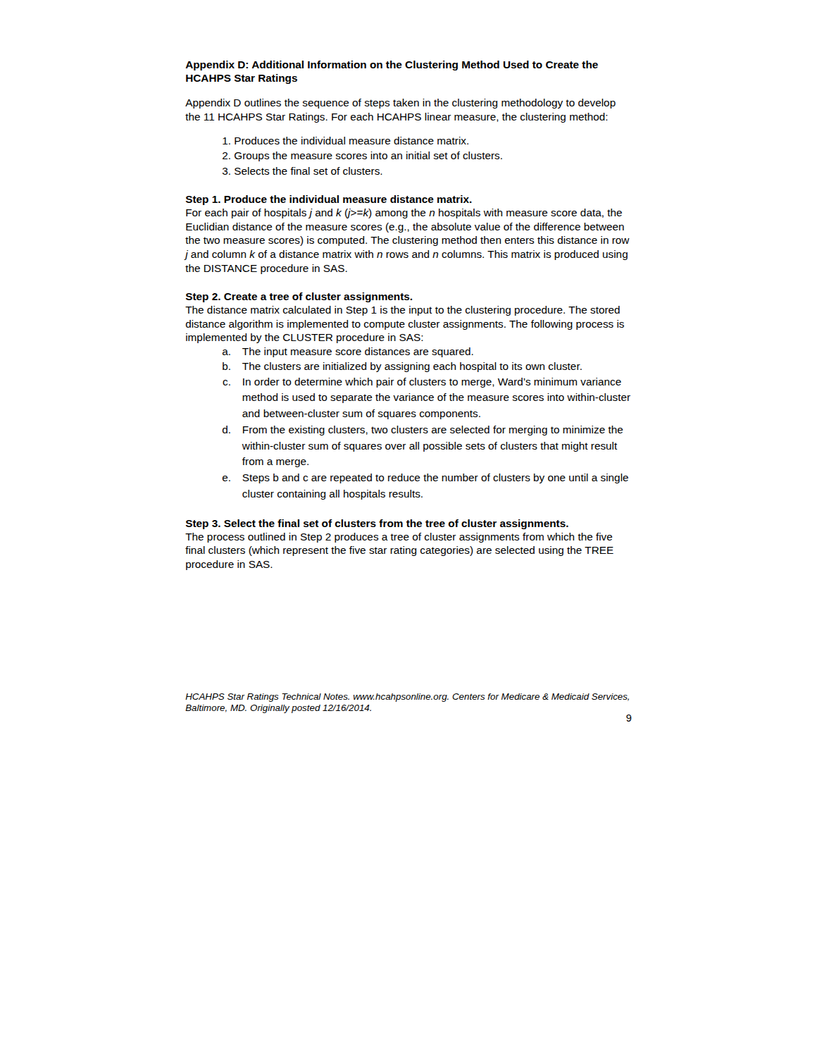Appendix D: Additional Information on the Clustering Method Used to Create the HCAHPS Star Ratings
Appendix D outlines the sequence of steps taken in the clustering methodology to develop the 11 HCAHPS Star Ratings. For each HCAHPS linear measure, the clustering method:
Produces the individual measure distance matrix.
Groups the measure scores into an initial set of clusters.
Selects the final set of clusters.
Step 1. Produce the individual measure distance matrix.
For each pair of hospitals j and k (j>=k) among the n hospitals with measure score data, the Euclidian distance of the measure scores (e.g., the absolute value of the difference between the two measure scores) is computed. The clustering method then enters this distance in row j and column k of a distance matrix with n rows and n columns. This matrix is produced using the DISTANCE procedure in SAS.
Step 2. Create a tree of cluster assignments.
The distance matrix calculated in Step 1 is the input to the clustering procedure. The stored distance algorithm is implemented to compute cluster assignments. The following process is implemented by the CLUSTER procedure in SAS:
The input measure score distances are squared.
The clusters are initialized by assigning each hospital to its own cluster.
In order to determine which pair of clusters to merge, Ward’s minimum variance method is used to separate the variance of the measure scores into within-cluster and between-cluster sum of squares components.
From the existing clusters, two clusters are selected for merging to minimize the within-cluster sum of squares over all possible sets of clusters that might result from a merge.
Steps b and c are repeated to reduce the number of clusters by one until a single cluster containing all hospitals results.
Step 3. Select the final set of clusters from the tree of cluster assignments.
The process outlined in Step 2 produces a tree of cluster assignments from which the five final clusters (which represent the five star rating categories) are selected using the TREE procedure in SAS.
HCAHPS Star Ratings Technical Notes. www.hcahpsonline.org. Centers for Medicare & Medicaid Services, Baltimore, MD. Originally posted 12/16/2014.
9